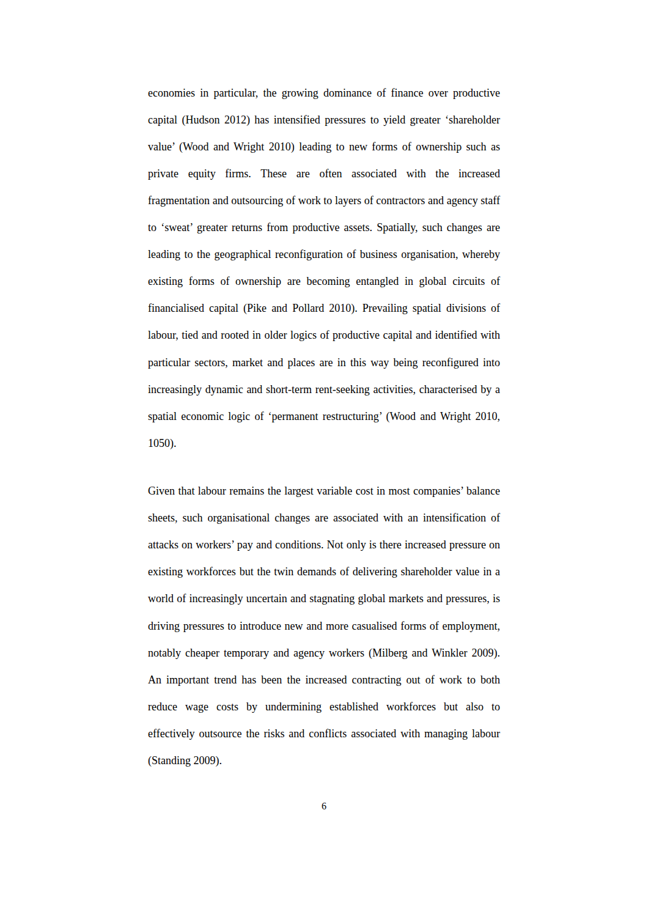economies in particular, the growing dominance of finance over productive capital (Hudson 2012) has intensified pressures to yield greater ‘shareholder value’ (Wood and Wright 2010) leading to new forms of ownership such as private equity firms. These are often associated with the increased fragmentation and outsourcing of work to layers of contractors and agency staff to ‘sweat’ greater returns from productive assets. Spatially, such changes are leading to the geographical reconfiguration of business organisation, whereby existing forms of ownership are becoming entangled in global circuits of financialised capital (Pike and Pollard 2010). Prevailing spatial divisions of labour, tied and rooted in older logics of productive capital and identified with particular sectors, market and places are in this way being reconfigured into increasingly dynamic and short-term rent-seeking activities, characterised by a spatial economic logic of ‘permanent restructuring’ (Wood and Wright 2010, 1050).
Given that labour remains the largest variable cost in most companies’ balance sheets, such organisational changes are associated with an intensification of attacks on workers’ pay and conditions. Not only is there increased pressure on existing workforces but the twin demands of delivering shareholder value in a world of increasingly uncertain and stagnating global markets and pressures, is driving pressures to introduce new and more casualised forms of employment, notably cheaper temporary and agency workers (Milberg and Winkler 2009). An important trend has been the increased contracting out of work to both reduce wage costs by undermining established workforces but also to effectively outsource the risks and conflicts associated with managing labour (Standing 2009).
6